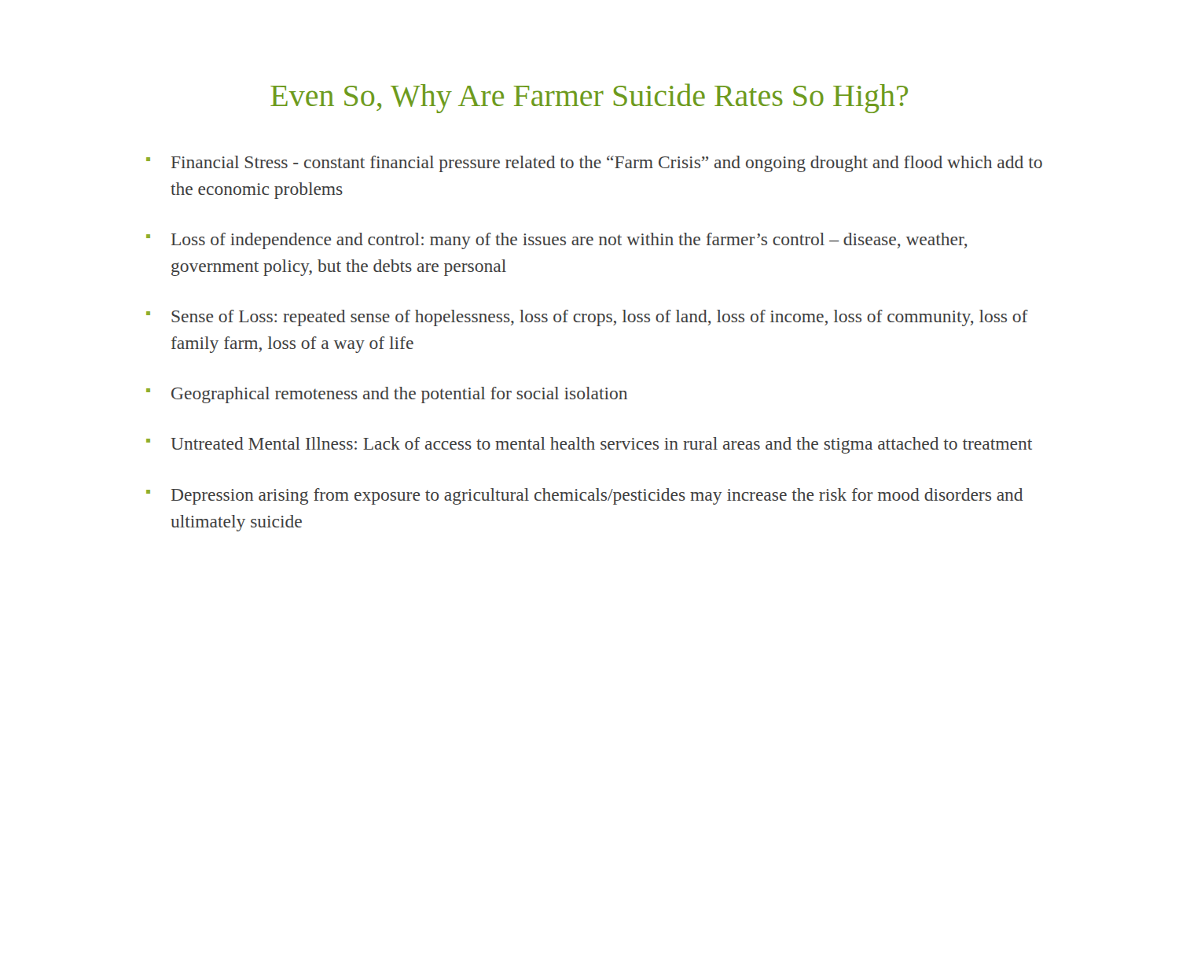Even So, Why Are Farmer Suicide Rates So High?
Financial Stress - constant financial pressure related to the “Farm Crisis” and ongoing drought and flood which add to the economic problems
Loss of independence and control: many of the issues are not within the farmer’s control – disease, weather, government policy, but the debts are personal
Sense of Loss: repeated sense of hopelessness, loss of crops, loss of land, loss of income, loss of community, loss of family farm, loss of a way of life
Geographical remoteness and the potential for social isolation
Untreated Mental Illness: Lack of access to mental health services in rural areas and the stigma attached to treatment
Depression arising from exposure to agricultural chemicals/pesticides may increase the risk for mood disorders and ultimately suicide